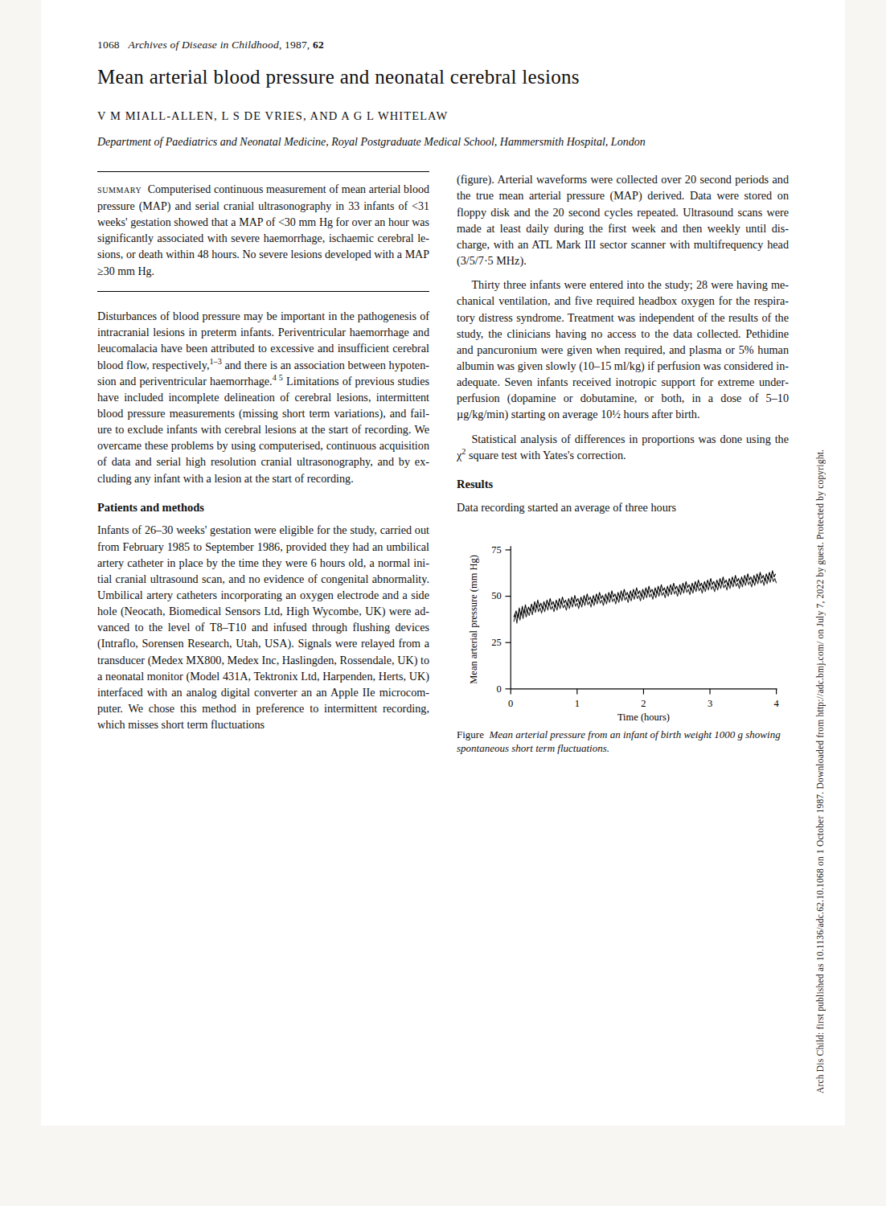Arch Dis Child: first published as 10.1136/adc.62.10.1068 on 1 October 1987. Downloaded from http://adc.bmj.com/ on July 7, 2022 by guest. Protected by copyright.
1068 Archives of Disease in Childhood, 1987, 62
Mean arterial blood pressure and neonatal cerebral lesions
V M MIALL-ALLEN, L S DE VRIES, AND A G L WHITELAW
Department of Paediatrics and Neonatal Medicine, Royal Postgraduate Medical School, Hammersmith Hospital, London
summary Computerised continuous measurement of mean arterial blood pressure (MAP) and serial cranial ultrasonography in 33 infants of <31 weeks' gestation showed that a MAP of <30 mm Hg for over an hour was significantly associated with severe haemorrhage, ischaemic cerebral lesions, or death within 48 hours. No severe lesions developed with a MAP ≥30 mm Hg.
Disturbances of blood pressure may be important in the pathogenesis of intracranial lesions in preterm infants. Periventricular haemorrhage and leucomalacia have been attributed to excessive and insufficient cerebral blood flow, respectively,1–3 and there is an association between hypotension and periventricular haemorrhage.4 5 Limitations of previous studies have included incomplete delineation of cerebral lesions, intermittent blood pressure measurements (missing short term variations), and failure to exclude infants with cerebral lesions at the start of recording. We overcame these problems by using computerised, continuous acquisition of data and serial high resolution cranial ultrasonography, and by excluding any infant with a lesion at the start of recording.
Patients and methods
Infants of 26–30 weeks' gestation were eligible for the study, carried out from February 1985 to September 1986, provided they had an umbilical artery catheter in place by the time they were 6 hours old, a normal initial cranial ultrasound scan, and no evidence of congenital abnormality. Umbilical artery catheters incorporating an oxygen electrode and a side hole (Neocath, Biomedical Sensors Ltd, High Wycombe, UK) were advanced to the level of T8–T10 and infused through flushing devices (Intraflo, Sorensen Research, Utah, USA). Signals were relayed from a transducer (Medex MX800, Medex Inc, Haslingden, Rossendale, UK) to a neonatal monitor (Model 431A, Tektronix Ltd, Harpenden, Herts, UK) interfaced with an analog digital converter an an Apple IIe microcomputer. We chose this method in preference to intermittent recording, which misses short term fluctuations
(figure). Arterial waveforms were collected over 20 second periods and the true mean arterial pressure (MAP) derived. Data were stored on floppy disk and the 20 second cycles repeated. Ultrasound scans were made at least daily during the first week and then weekly until discharge, with an ATL Mark III sector scanner with multifrequency head (3/5/7·5 MHz).
Thirty three infants were entered into the study; 28 were having mechanical ventilation, and five required headbox oxygen for the respiratory distress syndrome. Treatment was independent of the results of the study, the clinicians having no access to the data collected. Pethidine and pancuronium were given when required, and plasma or 5% human albumin was given slowly (10–15 ml/kg) if perfusion was considered inadequate. Seven infants received inotropic support for extreme underperfusion (dopamine or dobutamine, or both, in a dose of 5–10 µg/kg/min) starting on average 10½ hours after birth.
Statistical analysis of differences in proportions was done using the χ2 square test with Yates's correction.
Results
Data recording started an average of three hours
75 50 25 0 0 1 2 3 4 Time (hours) Mean arterial pressure (mm Hg)
Figure Mean arterial pressure from an infant of birth weight 1000 g showing spontaneous short term fluctuations.